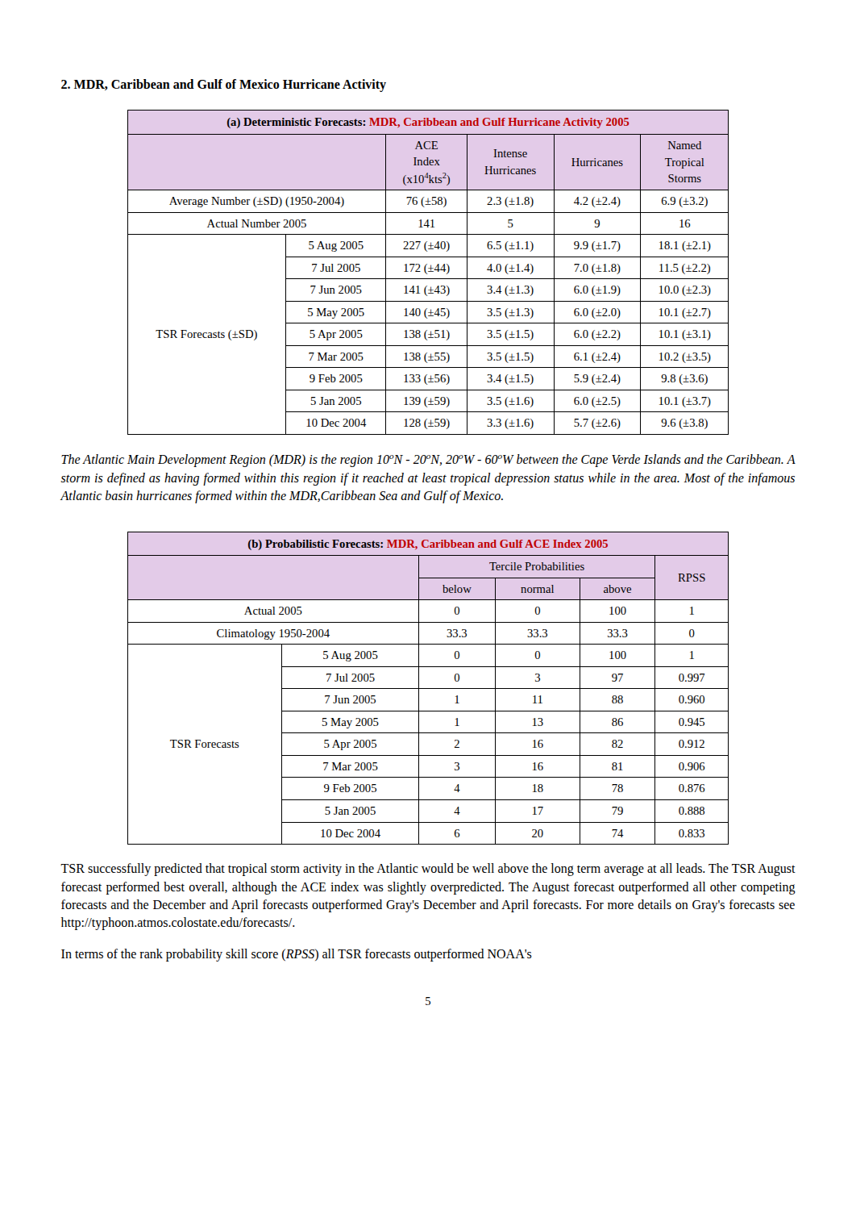2. MDR, Caribbean and Gulf of Mexico Hurricane Activity
(a) Deterministic Forecasts: MDR, Caribbean and Gulf Hurricane Activity 2005
| | ACE Index (x10 4 kts 2 ) | Intense Hurricanes | Hurricanes | Named Tropical Storms |
| --- | --- | --- | --- | --- |
| Average Number (±SD) (1950-2004) | 76 (±58) | 2.3 (±1.8) | 4.2 (±2.4) | 6.9 (±3.2) |
| Actual Number 2005 | 141 | 5 | 9 | 16 |
| TSR Forecasts (±SD) | 5 Aug 2005 | 227 (±40) | 6.5 (±1.1) | 9.9 (±1.7) | 18.1 (±2.1) |
| 7 Jul 2005 | 172 (±44) | 4.0 (±1.4) | 7.0 (±1.8) | 11.5 (±2.2) |
| 7 Jun 2005 | 141 (±43) | 3.4 (±1.3) | 6.0 (±1.9) | 10.0 (±2.3) |
| 5 May 2005 | 140 (±45) | 3.5 (±1.3) | 6.0 (±2.0) | 10.1 (±2.7) |
| 5 Apr 2005 | 138 (±51) | 3.5 (±1.5) | 6.0 (±2.2) | 10.1 (±3.1) |
| 7 Mar 2005 | 138 (±55) | 3.5 (±1.5) | 6.1 (±2.4) | 10.2 (±3.5) |
| 9 Feb 2005 | 133 (±56) | 3.4 (±1.5) | 5.9 (±2.4) | 9.8 (±3.6) |
| 5 Jan 2005 | 139 (±59) | 3.5 (±1.6) | 6.0 (±2.5) | 10.1 (±3.7) |
| 10 Dec 2004 | 128 (±59) | 3.3 (±1.6) | 5.7 (±2.6) | 9.6 (±3.8) |
The Atlantic Main Development Region (MDR) is the region 10oN - 20oN, 20oW - 60oW between the Cape Verde Islands and the Caribbean. A storm is defined as having formed within this region if it reached at least tropical depression status while in the area. Most of the infamous Atlantic basin hurricanes formed within the MDR,Caribbean Sea and Gulf of Mexico.
(b) Probabilistic Forecasts: MDR, Caribbean and Gulf ACE Index 2005
| | Tercile Probabilities | RPSS |
| --- | --- | --- |
| below | normal | above |
| Actual 2005 | 0 | 0 | 100 | 1 |
| Climatology 1950-2004 | 33.3 | 33.3 | 33.3 | 0 |
| TSR Forecasts | 5 Aug 2005 | 0 | 0 | 100 | 1 |
| 7 Jul 2005 | 0 | 3 | 97 | 0.997 |
| 7 Jun 2005 | 1 | 11 | 88 | 0.960 |
| 5 May 2005 | 1 | 13 | 86 | 0.945 |
| 5 Apr 2005 | 2 | 16 | 82 | 0.912 |
| 7 Mar 2005 | 3 | 16 | 81 | 0.906 |
| 9 Feb 2005 | 4 | 18 | 78 | 0.876 |
| 5 Jan 2005 | 4 | 17 | 79 | 0.888 |
| 10 Dec 2004 | 6 | 20 | 74 | 0.833 |
TSR successfully predicted that tropical storm activity in the Atlantic would be well above the long term average at all leads. The TSR August forecast performed best overall, although the ACE index was slightly overpredicted. The August forecast outperformed all other competing forecasts and the December and April forecasts outperformed Gray's December and April forecasts. For more details on Gray's forecasts see http://typhoon.atmos.colostate.edu/forecasts/.
In terms of the rank probability skill score (RPSS) all TSR forecasts outperformed NOAA's
5